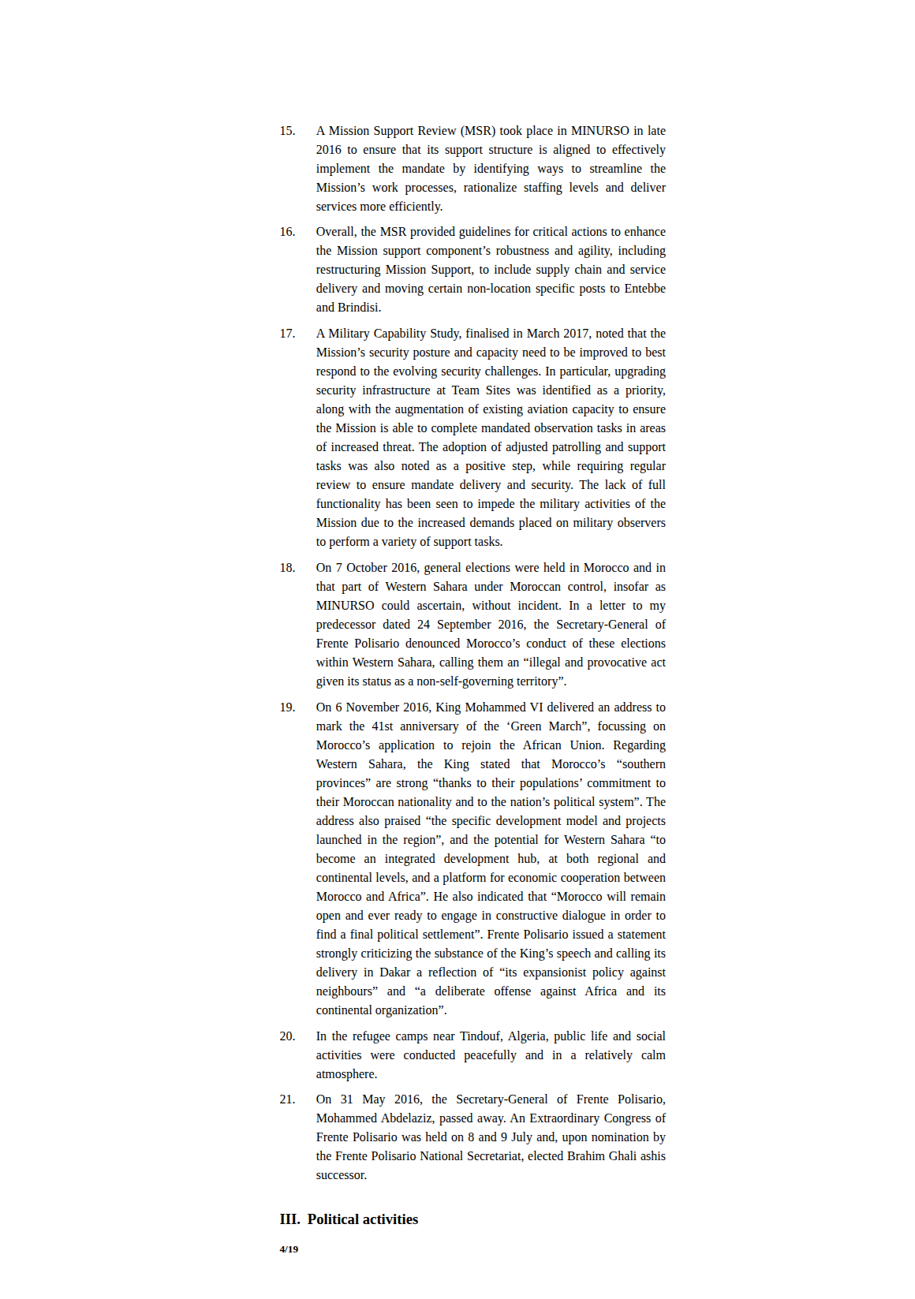15. A Mission Support Review (MSR) took place in MINURSO in late 2016 to ensure that its support structure is aligned to effectively implement the mandate by identifying ways to streamline the Mission’s work processes, rationalize staffing levels and deliver services more efficiently.
16. Overall, the MSR provided guidelines for critical actions to enhance the Mission support component’s robustness and agility, including restructuring Mission Support, to include supply chain and service delivery and moving certain non-location specific posts to Entebbe and Brindisi.
17. A Military Capability Study, finalised in March 2017, noted that the Mission’s security posture and capacity need to be improved to best respond to the evolving security challenges. In particular, upgrading security infrastructure at Team Sites was identified as a priority, along with the augmentation of existing aviation capacity to ensure the Mission is able to complete mandated observation tasks in areas of increased threat. The adoption of adjusted patrolling and support tasks was also noted as a positive step, while requiring regular review to ensure mandate delivery and security. The lack of full functionality has been seen to impede the military activities of the Mission due to the increased demands placed on military observers to perform a variety of support tasks.
18. On 7 October 2016, general elections were held in Morocco and in that part of Western Sahara under Moroccan control, insofar as MINURSO could ascertain, without incident. In a letter to my predecessor dated 24 September 2016, the Secretary-General of Frente Polisario denounced Morocco’s conduct of these elections within Western Sahara, calling them an “illegal and provocative act given its status as a non-self-governing territory”.
19. On 6 November 2016, King Mohammed VI delivered an address to mark the 41st anniversary of the ‘Green March”, focussing on Morocco’s application to rejoin the African Union. Regarding Western Sahara, the King stated that Morocco’s “southern provinces” are strong “thanks to their populations’ commitment to their Moroccan nationality and to the nation’s political system”. The address also praised “the specific development model and projects launched in the region”, and the potential for Western Sahara “to become an integrated development hub, at both regional and continental levels, and a platform for economic cooperation between Morocco and Africa”. He also indicated that “Morocco will remain open and ever ready to engage in constructive dialogue in order to find a final political settlement”. Frente Polisario issued a statement strongly criticizing the substance of the King’s speech and calling its delivery in Dakar a reflection of “its expansionist policy against neighbours” and “a deliberate offense against Africa and its continental organization”.
20. In the refugee camps near Tindouf, Algeria, public life and social activities were conducted peacefully and in a relatively calm atmosphere.
21. On 31 May 2016, the Secretary-General of Frente Polisario, Mohammed Abdelaziz, passed away. An Extraordinary Congress of Frente Polisario was held on 8 and 9 July and, upon nomination by the Frente Polisario National Secretariat, elected Brahim Ghali ashis successor.
III. Political activities
4/19